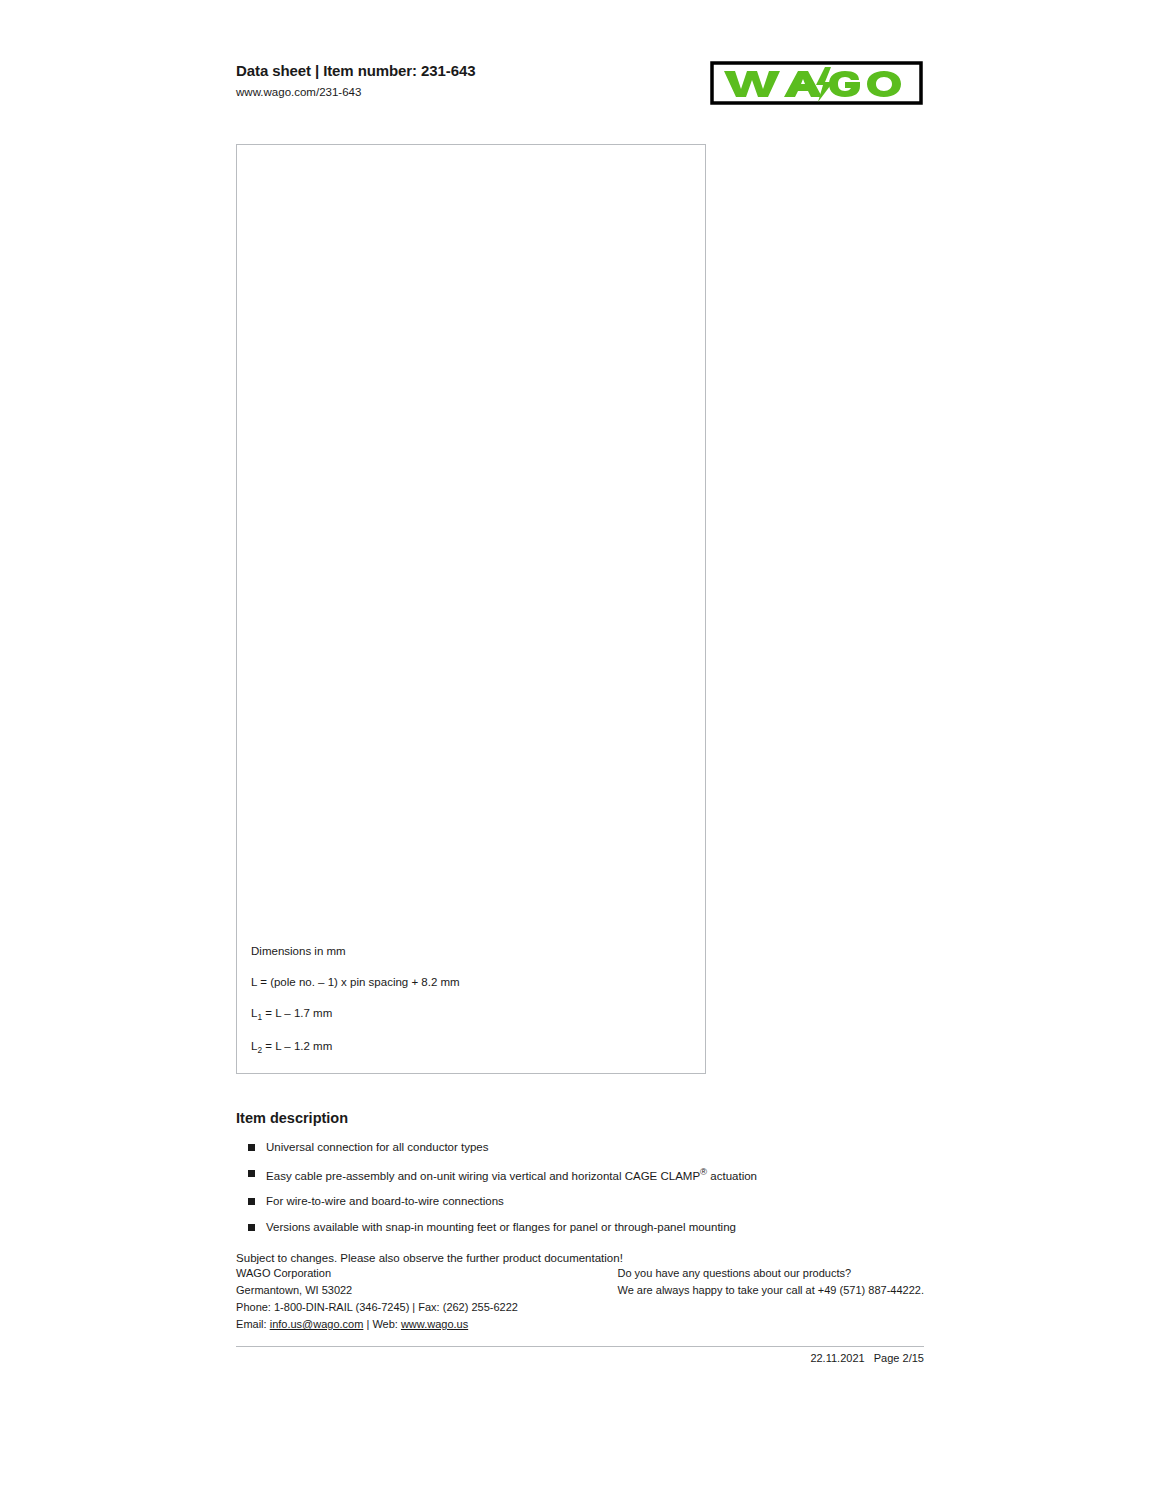Data sheet | Item number: 231-643
www.wago.com/231-643
Dimensions in mm
L = (pole no. – 1) x pin spacing + 8.2 mm
L1 = L – 1.7 mm
L2 = L – 1.2 mm
Item description
Universal connection for all conductor types
Easy cable pre-assembly and on-unit wiring via vertical and horizontal CAGE CLAMP® actuation
For wire-to-wire and board-to-wire connections
Versions available with snap-in mounting feet or flanges for panel or through-panel mounting
Subject to changes. Please also observe the further product documentation!
WAGO Corporation
Germantown, WI 53022
Phone: 1-800-DIN-RAIL (346-7245) | Fax: (262) 255-6222
Email: info.us@wago.com | Web: www.wago.us
Do you have any questions about our products?
We are always happy to take your call at +49 (571) 887-44222.
22.11.2021 Page 2/15